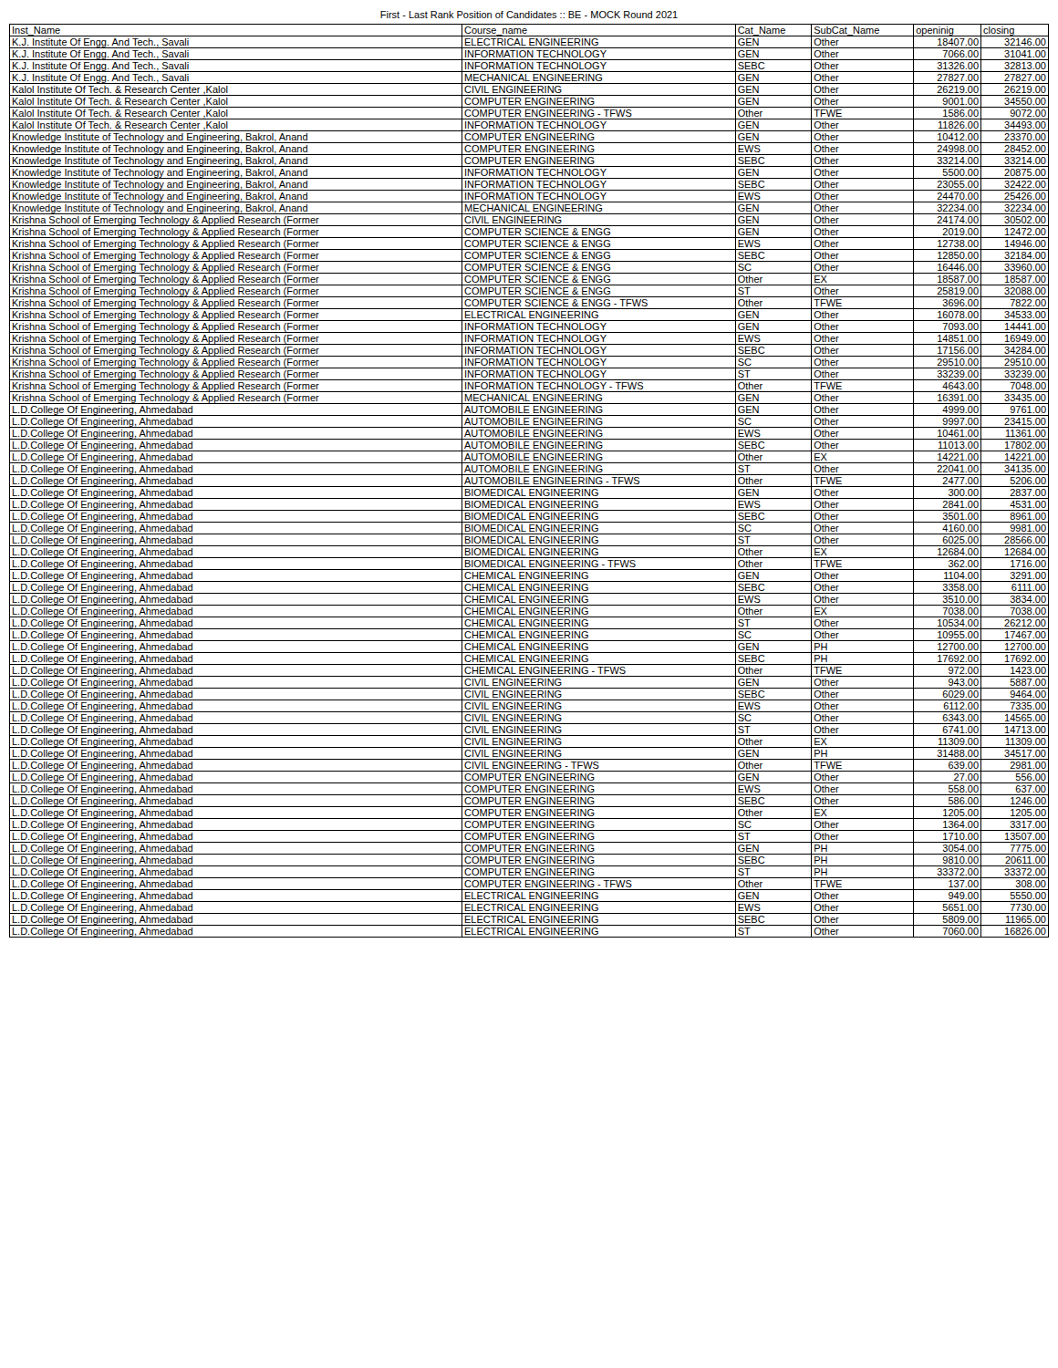First - Last Rank Position of Candidates :: BE - MOCK Round 2021
| Inst_Name | Course_name | Cat_Name | SubCat_Name | openinig | closing |
| --- | --- | --- | --- | --- | --- |
| K.J. Institute Of Engg. And Tech., Savali | ELECTRICAL ENGINEERING | GEN | Other | 18407.00 | 32146.00 |
| K.J. Institute Of Engg. And Tech., Savali | INFORMATION TECHNOLOGY | GEN | Other | 7066.00 | 31041.00 |
| K.J. Institute Of Engg. And Tech., Savali | INFORMATION TECHNOLOGY | SEBC | Other | 31326.00 | 32813.00 |
| K.J. Institute Of Engg. And Tech., Savali | MECHANICAL ENGINEERING | GEN | Other | 27827.00 | 27827.00 |
| Kalol Institute Of Tech. & Research Center ,Kalol | CIVIL ENGINEERING | GEN | Other | 26219.00 | 26219.00 |
| Kalol Institute Of Tech. & Research Center ,Kalol | COMPUTER ENGINEERING | GEN | Other | 9001.00 | 34550.00 |
| Kalol Institute Of Tech. & Research Center ,Kalol | COMPUTER ENGINEERING - TFWS | Other | TFWE | 1586.00 | 9072.00 |
| Kalol Institute Of Tech. & Research Center ,Kalol | INFORMATION TECHNOLOGY | GEN | Other | 11826.00 | 34493.00 |
| Knowledge Institute of Technology and Engineering, Bakrol, Anand | COMPUTER ENGINEERING | GEN | Other | 10412.00 | 23370.00 |
| Knowledge Institute of Technology and Engineering, Bakrol, Anand | COMPUTER ENGINEERING | EWS | Other | 24998.00 | 28452.00 |
| Knowledge Institute of Technology and Engineering, Bakrol, Anand | COMPUTER ENGINEERING | SEBC | Other | 33214.00 | 33214.00 |
| Knowledge Institute of Technology and Engineering, Bakrol, Anand | INFORMATION TECHNOLOGY | GEN | Other | 5500.00 | 20875.00 |
| Knowledge Institute of Technology and Engineering, Bakrol, Anand | INFORMATION TECHNOLOGY | SEBC | Other | 23055.00 | 32422.00 |
| Knowledge Institute of Technology and Engineering, Bakrol, Anand | INFORMATION TECHNOLOGY | EWS | Other | 24470.00 | 25426.00 |
| Knowledge Institute of Technology and Engineering, Bakrol, Anand | MECHANICAL ENGINEERING | GEN | Other | 32234.00 | 32234.00 |
| Krishna School of Emerging Technology & Applied Research (Former | CIVIL ENGINEERING | GEN | Other | 24174.00 | 30502.00 |
| Krishna School of Emerging Technology & Applied Research (Former | COMPUTER SCIENCE & ENGG | GEN | Other | 2019.00 | 12472.00 |
| Krishna School of Emerging Technology & Applied Research (Former | COMPUTER SCIENCE & ENGG | EWS | Other | 12738.00 | 14946.00 |
| Krishna School of Emerging Technology & Applied Research (Former | COMPUTER SCIENCE & ENGG | SEBC | Other | 12850.00 | 32184.00 |
| Krishna School of Emerging Technology & Applied Research (Former | COMPUTER SCIENCE & ENGG | SC | Other | 16446.00 | 33960.00 |
| Krishna School of Emerging Technology & Applied Research (Former | COMPUTER SCIENCE & ENGG | Other | EX | 18587.00 | 18587.00 |
| Krishna School of Emerging Technology & Applied Research (Former | COMPUTER SCIENCE & ENGG | ST | Other | 25819.00 | 32088.00 |
| Krishna School of Emerging Technology & Applied Research (Former | COMPUTER SCIENCE & ENGG - TFWS | Other | TFWE | 3696.00 | 7822.00 |
| Krishna School of Emerging Technology & Applied Research (Former | ELECTRICAL ENGINEERING | GEN | Other | 16078.00 | 34533.00 |
| Krishna School of Emerging Technology & Applied Research (Former | INFORMATION TECHNOLOGY | GEN | Other | 7093.00 | 14441.00 |
| Krishna School of Emerging Technology & Applied Research (Former | INFORMATION TECHNOLOGY | EWS | Other | 14851.00 | 16949.00 |
| Krishna School of Emerging Technology & Applied Research (Former | INFORMATION TECHNOLOGY | SEBC | Other | 17156.00 | 34284.00 |
| Krishna School of Emerging Technology & Applied Research (Former | INFORMATION TECHNOLOGY | SC | Other | 29510.00 | 29510.00 |
| Krishna School of Emerging Technology & Applied Research (Former | INFORMATION TECHNOLOGY | ST | Other | 33239.00 | 33239.00 |
| Krishna School of Emerging Technology & Applied Research (Former | INFORMATION TECHNOLOGY - TFWS | Other | TFWE | 4643.00 | 7048.00 |
| Krishna School of Emerging Technology & Applied Research (Former | MECHANICAL ENGINEERING | GEN | Other | 16391.00 | 33435.00 |
| L.D.College Of Engineering, Ahmedabad | AUTOMOBILE ENGINEERING | GEN | Other | 4999.00 | 9761.00 |
| L.D.College Of Engineering, Ahmedabad | AUTOMOBILE ENGINEERING | SC | Other | 9997.00 | 23415.00 |
| L.D.College Of Engineering, Ahmedabad | AUTOMOBILE ENGINEERING | EWS | Other | 10461.00 | 11361.00 |
| L.D.College Of Engineering, Ahmedabad | AUTOMOBILE ENGINEERING | SEBC | Other | 11013.00 | 17802.00 |
| L.D.College Of Engineering, Ahmedabad | AUTOMOBILE ENGINEERING | Other | EX | 14221.00 | 14221.00 |
| L.D.College Of Engineering, Ahmedabad | AUTOMOBILE ENGINEERING | ST | Other | 22041.00 | 34135.00 |
| L.D.College Of Engineering, Ahmedabad | AUTOMOBILE ENGINEERING - TFWS | Other | TFWE | 2477.00 | 5206.00 |
| L.D.College Of Engineering, Ahmedabad | BIOMEDICAL ENGINEERING | GEN | Other | 300.00 | 2837.00 |
| L.D.College Of Engineering, Ahmedabad | BIOMEDICAL ENGINEERING | EWS | Other | 2841.00 | 4531.00 |
| L.D.College Of Engineering, Ahmedabad | BIOMEDICAL ENGINEERING | SEBC | Other | 3501.00 | 8961.00 |
| L.D.College Of Engineering, Ahmedabad | BIOMEDICAL ENGINEERING | SC | Other | 4160.00 | 9981.00 |
| L.D.College Of Engineering, Ahmedabad | BIOMEDICAL ENGINEERING | ST | Other | 6025.00 | 28566.00 |
| L.D.College Of Engineering, Ahmedabad | BIOMEDICAL ENGINEERING | Other | EX | 12684.00 | 12684.00 |
| L.D.College Of Engineering, Ahmedabad | BIOMEDICAL ENGINEERING - TFWS | Other | TFWE | 362.00 | 1716.00 |
| L.D.College Of Engineering, Ahmedabad | CHEMICAL ENGINEERING | GEN | Other | 1104.00 | 3291.00 |
| L.D.College Of Engineering, Ahmedabad | CHEMICAL ENGINEERING | SEBC | Other | 3358.00 | 6111.00 |
| L.D.College Of Engineering, Ahmedabad | CHEMICAL ENGINEERING | EWS | Other | 3510.00 | 3834.00 |
| L.D.College Of Engineering, Ahmedabad | CHEMICAL ENGINEERING | Other | EX | 7038.00 | 7038.00 |
| L.D.College Of Engineering, Ahmedabad | CHEMICAL ENGINEERING | ST | Other | 10534.00 | 26212.00 |
| L.D.College Of Engineering, Ahmedabad | CHEMICAL ENGINEERING | SC | Other | 10955.00 | 17467.00 |
| L.D.College Of Engineering, Ahmedabad | CHEMICAL ENGINEERING | GEN | PH | 12700.00 | 12700.00 |
| L.D.College Of Engineering, Ahmedabad | CHEMICAL ENGINEERING | SEBC | PH | 17692.00 | 17692.00 |
| L.D.College Of Engineering, Ahmedabad | CHEMICAL ENGINEERING - TFWS | Other | TFWE | 972.00 | 1423.00 |
| L.D.College Of Engineering, Ahmedabad | CIVIL ENGINEERING | GEN | Other | 943.00 | 5887.00 |
| L.D.College Of Engineering, Ahmedabad | CIVIL ENGINEERING | SEBC | Other | 6029.00 | 9464.00 |
| L.D.College Of Engineering, Ahmedabad | CIVIL ENGINEERING | EWS | Other | 6112.00 | 7335.00 |
| L.D.College Of Engineering, Ahmedabad | CIVIL ENGINEERING | SC | Other | 6343.00 | 14565.00 |
| L.D.College Of Engineering, Ahmedabad | CIVIL ENGINEERING | ST | Other | 6741.00 | 14713.00 |
| L.D.College Of Engineering, Ahmedabad | CIVIL ENGINEERING | Other | EX | 11309.00 | 11309.00 |
| L.D.College Of Engineering, Ahmedabad | CIVIL ENGINEERING | GEN | PH | 31488.00 | 34517.00 |
| L.D.College Of Engineering, Ahmedabad | CIVIL ENGINEERING - TFWS | Other | TFWE | 639.00 | 2981.00 |
| L.D.College Of Engineering, Ahmedabad | COMPUTER ENGINEERING | GEN | Other | 27.00 | 556.00 |
| L.D.College Of Engineering, Ahmedabad | COMPUTER ENGINEERING | EWS | Other | 558.00 | 637.00 |
| L.D.College Of Engineering, Ahmedabad | COMPUTER ENGINEERING | SEBC | Other | 586.00 | 1246.00 |
| L.D.College Of Engineering, Ahmedabad | COMPUTER ENGINEERING | Other | EX | 1205.00 | 1205.00 |
| L.D.College Of Engineering, Ahmedabad | COMPUTER ENGINEERING | SC | Other | 1364.00 | 3317.00 |
| L.D.College Of Engineering, Ahmedabad | COMPUTER ENGINEERING | ST | Other | 1710.00 | 13507.00 |
| L.D.College Of Engineering, Ahmedabad | COMPUTER ENGINEERING | GEN | PH | 3054.00 | 7775.00 |
| L.D.College Of Engineering, Ahmedabad | COMPUTER ENGINEERING | SEBC | PH | 9810.00 | 20611.00 |
| L.D.College Of Engineering, Ahmedabad | COMPUTER ENGINEERING | ST | PH | 33372.00 | 33372.00 |
| L.D.College Of Engineering, Ahmedabad | COMPUTER ENGINEERING - TFWS | Other | TFWE | 137.00 | 308.00 |
| L.D.College Of Engineering, Ahmedabad | ELECTRICAL ENGINEERING | GEN | Other | 949.00 | 5550.00 |
| L.D.College Of Engineering, Ahmedabad | ELECTRICAL ENGINEERING | EWS | Other | 5651.00 | 7730.00 |
| L.D.College Of Engineering, Ahmedabad | ELECTRICAL ENGINEERING | SEBC | Other | 5809.00 | 11965.00 |
| L.D.College Of Engineering, Ahmedabad | ELECTRICAL ENGINEERING | ST | Other | 7060.00 | 16826.00 |